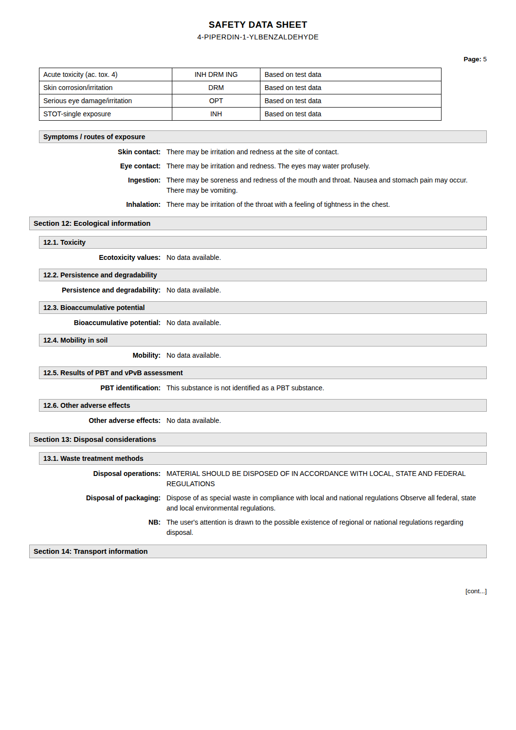SAFETY DATA SHEET
4-PIPERDIN-1-YLBENZALDEHYDE
Page: 5
| Acute toxicity (ac. tox. 4) | INH DRM ING | Based on test data |
| Skin corrosion/irritation | DRM | Based on test data |
| Serious eye damage/irritation | OPT | Based on test data |
| STOT-single exposure | INH | Based on test data |
Symptoms / routes of exposure
Skin contact:
There may be irritation and redness at the site of contact.
Eye contact:
There may be irritation and redness. The eyes may water profusely.
Ingestion:
There may be soreness and redness of the mouth and throat. Nausea and stomach pain may occur. There may be vomiting.
Inhalation:
There may be irritation of the throat with a feeling of tightness in the chest.
Section 12: Ecological information
12.1. Toxicity
Ecotoxicity values:
No data available.
12.2. Persistence and degradability
Persistence and degradability:
No data available.
12.3. Bioaccumulative potential
Bioaccumulative potential:
No data available.
12.4. Mobility in soil
Mobility:
No data available.
12.5. Results of PBT and vPvB assessment
PBT identification:
This substance is not identified as a PBT substance.
12.6. Other adverse effects
Other adverse effects:
No data available.
Section 13: Disposal considerations
13.1. Waste treatment methods
Disposal operations:
MATERIAL SHOULD BE DISPOSED OF IN ACCORDANCE WITH LOCAL, STATE AND FEDERAL REGULATIONS
Disposal of packaging:
Dispose of as special waste in compliance with local and national regulations Observe all federal, state and local environmental regulations.
NB:
The user's attention is drawn to the possible existence of regional or national regulations regarding disposal.
Section 14: Transport information
[cont...]